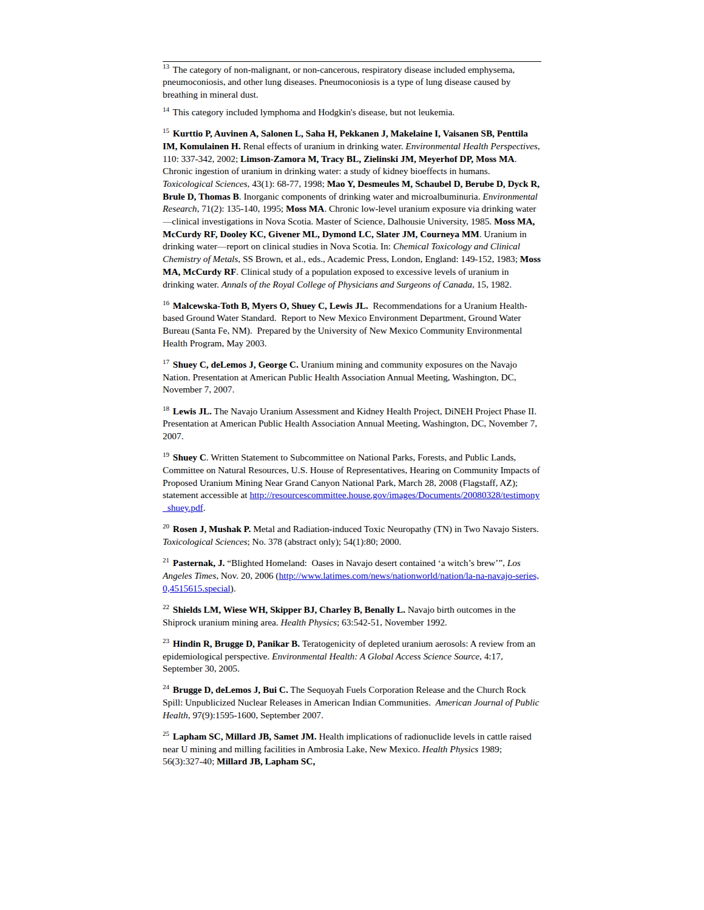13 The category of non-malignant, or non-cancerous, respiratory disease included emphysema, pneumoconiosis, and other lung diseases. Pneumoconiosis is a type of lung disease caused by breathing in mineral dust.
14 This category included lymphoma and Hodgkin's disease, but not leukemia.
15 Kurttio P, Auvinen A, Salonen L, Saha H, Pekkanen J, Makelaine I, Vaisanen SB, Penttila IM, Komulainen H. Renal effects of uranium in drinking water. Environmental Health Perspectives, 110: 337-342, 2002; Limson-Zamora M, Tracy BL, Zielinski JM, Meyerhof DP, Moss MA. Chronic ingestion of uranium in drinking water: a study of kidney bioeffects in humans. Toxicological Sciences, 43(1): 68-77, 1998; Mao Y, Desmeules M, Schaubel D, Berube D, Dyck R, Brule D, Thomas B. Inorganic components of drinking water and microalbuminuria. Environmental Research, 71(2): 135-140, 1995; Moss MA. Chronic low-level uranium exposure via drinking water—clinical investigations in Nova Scotia. Master of Science, Dalhousie University, 1985. Moss MA, McCurdy RF, Dooley KC, Givener ML, Dymond LC, Slater JM, Courneya MM. Uranium in drinking water—report on clinical studies in Nova Scotia. In: Chemical Toxicology and Clinical Chemistry of Metals, SS Brown, et al., eds., Academic Press, London, England: 149-152, 1983; Moss MA, McCurdy RF. Clinical study of a population exposed to excessive levels of uranium in drinking water. Annals of the Royal College of Physicians and Surgeons of Canada, 15, 1982.
16 Malcewska-Toth B, Myers O, Shuey C, Lewis JL. Recommendations for a Uranium Health-based Ground Water Standard. Report to New Mexico Environment Department, Ground Water Bureau (Santa Fe, NM). Prepared by the University of New Mexico Community Environmental Health Program, May 2003.
17 Shuey C, deLemos J, George C. Uranium mining and community exposures on the Navajo Nation. Presentation at American Public Health Association Annual Meeting, Washington, DC, November 7, 2007.
18 Lewis JL. The Navajo Uranium Assessment and Kidney Health Project, DiNEH Project Phase II. Presentation at American Public Health Association Annual Meeting, Washington, DC, November 7, 2007.
19 Shuey C. Written Statement to Subcommittee on National Parks, Forests, and Public Lands, Committee on Natural Resources, U.S. House of Representatives, Hearing on Community Impacts of Proposed Uranium Mining Near Grand Canyon National Park, March 28, 2008 (Flagstaff, AZ); statement accessible at http://resourcescommittee.house.gov/images/Documents/20080328/testimony_shuey.pdf.
20 Rosen J, Mushak P. Metal and Radiation-induced Toxic Neuropathy (TN) in Two Navajo Sisters. Toxicological Sciences; No. 378 (abstract only); 54(1):80; 2000.
21 Pasternak, J. “Blighted Homeland: Oases in Navajo desert contained ‘a witch’s brew’”, Los Angeles Times, Nov. 20, 2006 (http://www.latimes.com/news/nationworld/nation/la-na-navajo-series,0,4515615.special).
22 Shields LM, Wiese WH, Skipper BJ, Charley B, Benally L. Navajo birth outcomes in the Shiprock uranium mining area. Health Physics; 63:542-51, November 1992.
23 Hindin R, Brugge D, Panikar B. Teratogenicity of depleted uranium aerosols: A review from an epidemiological perspective. Environmental Health: A Global Access Science Source, 4:17, September 30, 2005.
24 Brugge D, deLemos J, Bui C. The Sequoyah Fuels Corporation Release and the Church Rock Spill: Unpublicized Nuclear Releases in American Indian Communities. American Journal of Public Health, 97(9):1595-1600, September 2007.
25 Lapham SC, Millard JB, Samet JM. Health implications of radionuclide levels in cattle raised near U mining and milling facilities in Ambrosia Lake, New Mexico. Health Physics 1989; 56(3):327-40; Millard JB, Lapham SC,